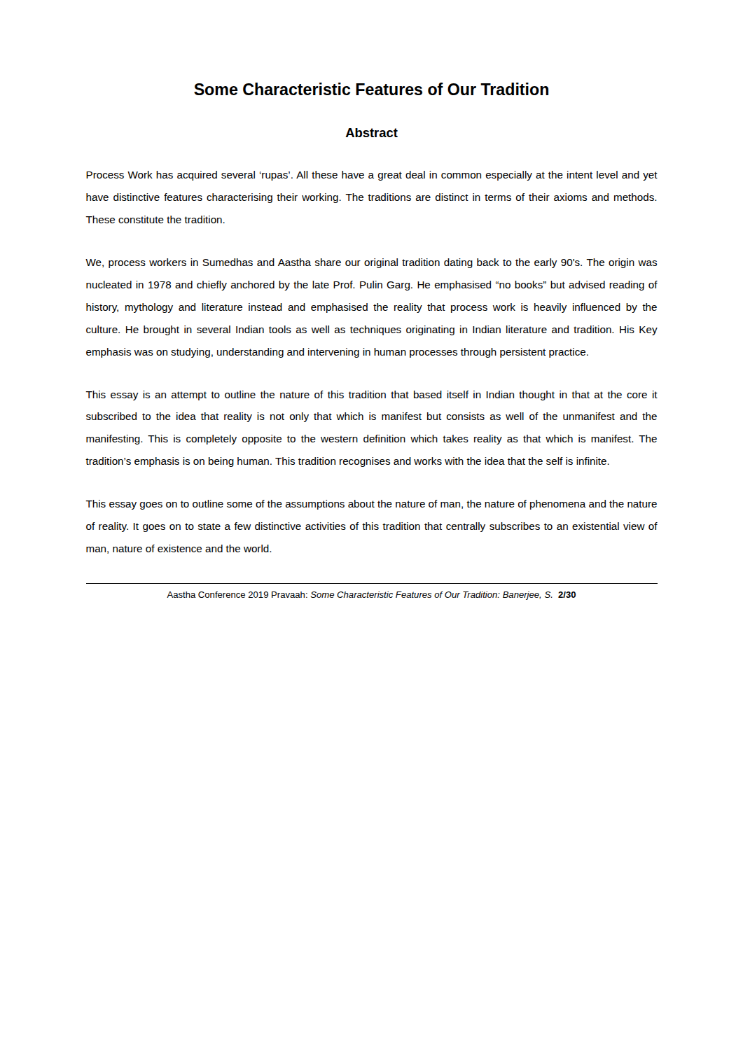Some Characteristic Features of Our Tradition
Abstract
Process Work has acquired several ‘rupas’. All these have a great deal in common especially at the intent level and yet have distinctive features characterising their working. The traditions are distinct in terms of their axioms and methods. These constitute the tradition.
We, process workers in Sumedhas and Aastha share our original tradition dating back to the early 90's. The origin was nucleated in 1978 and chiefly anchored by the late Prof. Pulin Garg. He emphasised “no books” but advised reading of history, mythology and literature instead and emphasised the reality that process work is heavily influenced by the culture. He brought in several Indian tools as well as techniques originating in Indian literature and tradition. His Key emphasis was on studying, understanding and intervening in human processes through persistent practice.
This essay is an attempt to outline the nature of this tradition that based itself in Indian thought in that at the core it subscribed to the idea that reality is not only that which is manifest but consists as well of the unmanifest and the manifesting. This is completely opposite to the western definition which takes reality as that which is manifest. The tradition’s emphasis is on being human. This tradition recognises and works with the idea that the self is infinite.
This essay goes on to outline some of the assumptions about the nature of man, the nature of phenomena and the nature of reality. It goes on to state a few distinctive activities of this tradition that centrally subscribes to an existential view of man, nature of existence and the world.
Aastha Conference 2019 Pravaah: Some Characteristic Features of Our Tradition: Banerjee, S. 2/30